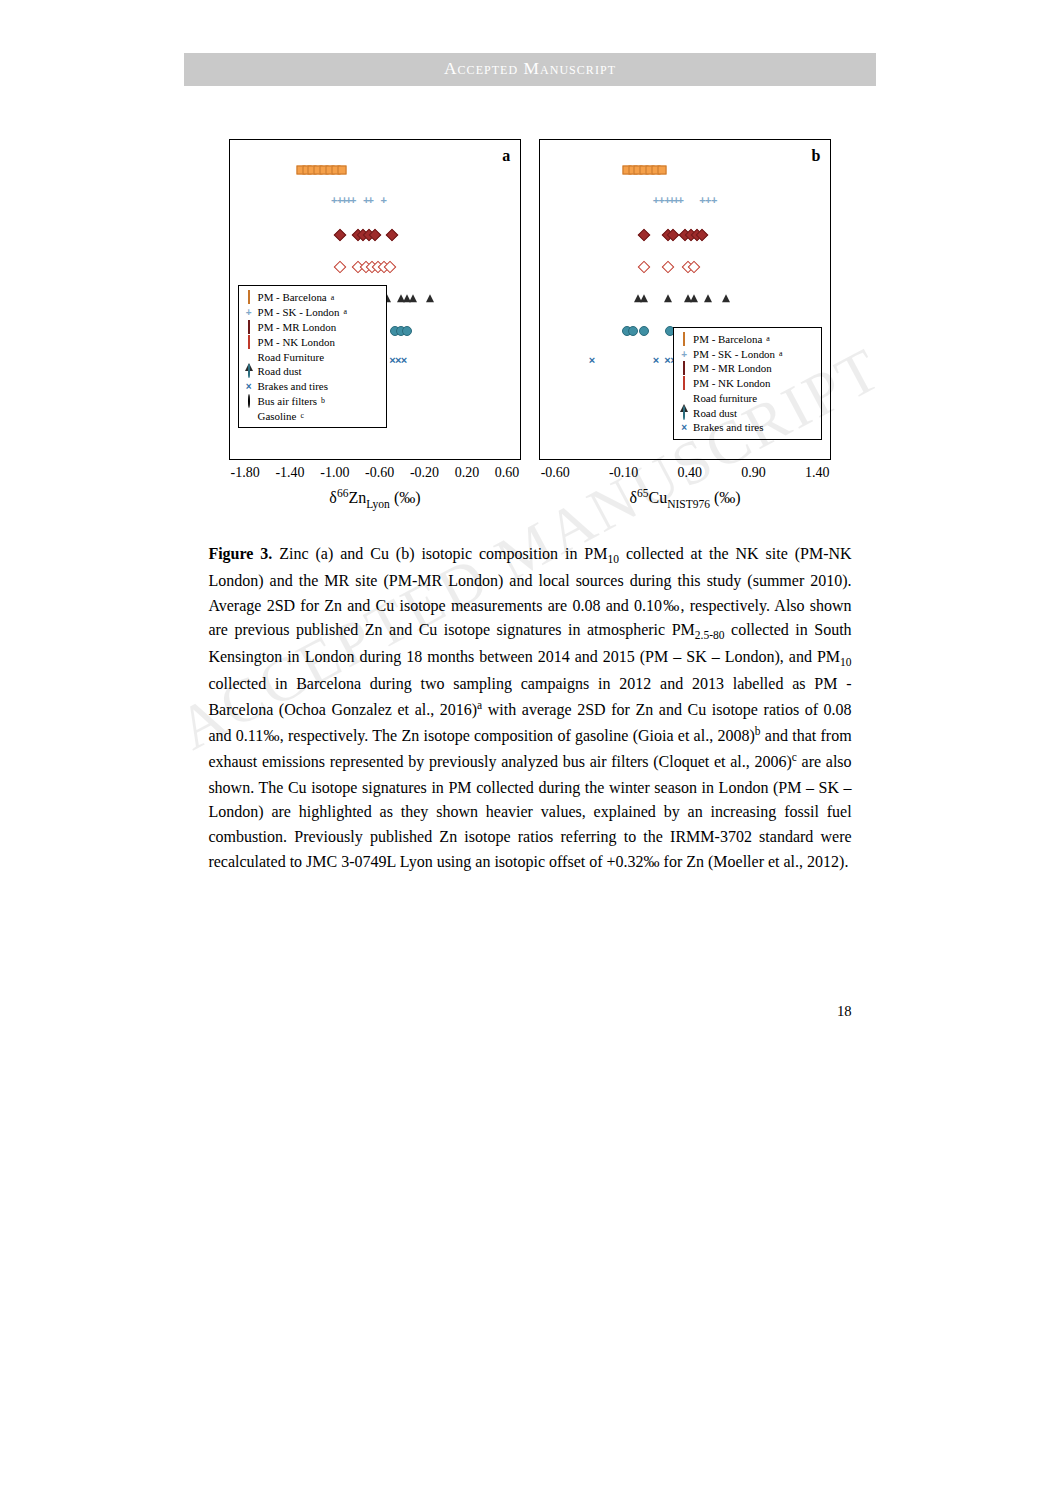Accepted Manuscript
ACCEPTED MANUSCRIPT
a
+
+
+
+
+
+
+
+
×
×
×
PM - Barcelonaa
+PM - SK - Londona
PM - MR London
PM - NK London
Road Furniture
Road dust
×Brakes and tires
Bus air filtersb
Gasolinec
b
+
+
+
+
+
+
+
+
+
×
×
×
×
×
×
PM - Barcelonaa
+PM - SK - Londona
PM - MR London
PM - NK London
Road furniture
Road dust
×Brakes and tires
-1.80-1.40-1.00-0.60-0.200.200.60
-0.60-0.100.400.901.40
δ66ZnLyon (‰)
δ65CuNIST976 (‰)
Figure 3. Zinc (a) and Cu (b) isotopic composition in PM10 collected at the NK site (PM-NK London) and the MR site (PM-MR London) and local sources during this study (summer 2010). Average 2SD for Zn and Cu isotope measurements are 0.08 and 0.10‰, respectively. Also shown are previous published Zn and Cu isotope signatures in atmospheric PM2.5-80 collected in South Kensington in London during 18 months between 2014 and 2015 (PM – SK – London), and PM10 collected in Barcelona during two sampling campaigns in 2012 and 2013 labelled as PM - Barcelona (Ochoa Gonzalez et al., 2016)a with average 2SD for Zn and Cu isotope ratios of 0.08 and 0.11‰, respectively. The Zn isotope composition of gasoline (Gioia et al., 2008)b and that from exhaust emissions represented by previously analyzed bus air filters (Cloquet et al., 2006)c are also shown. The Cu isotope signatures in PM collected during the winter season in London (PM – SK – London) are highlighted as they shown heavier values, explained by an increasing fossil fuel combustion. Previously published Zn isotope ratios referring to the IRMM-3702 standard were recalculated to JMC 3-0749L Lyon using an isotopic offset of +0.32‰ for Zn (Moeller et al., 2012).
18